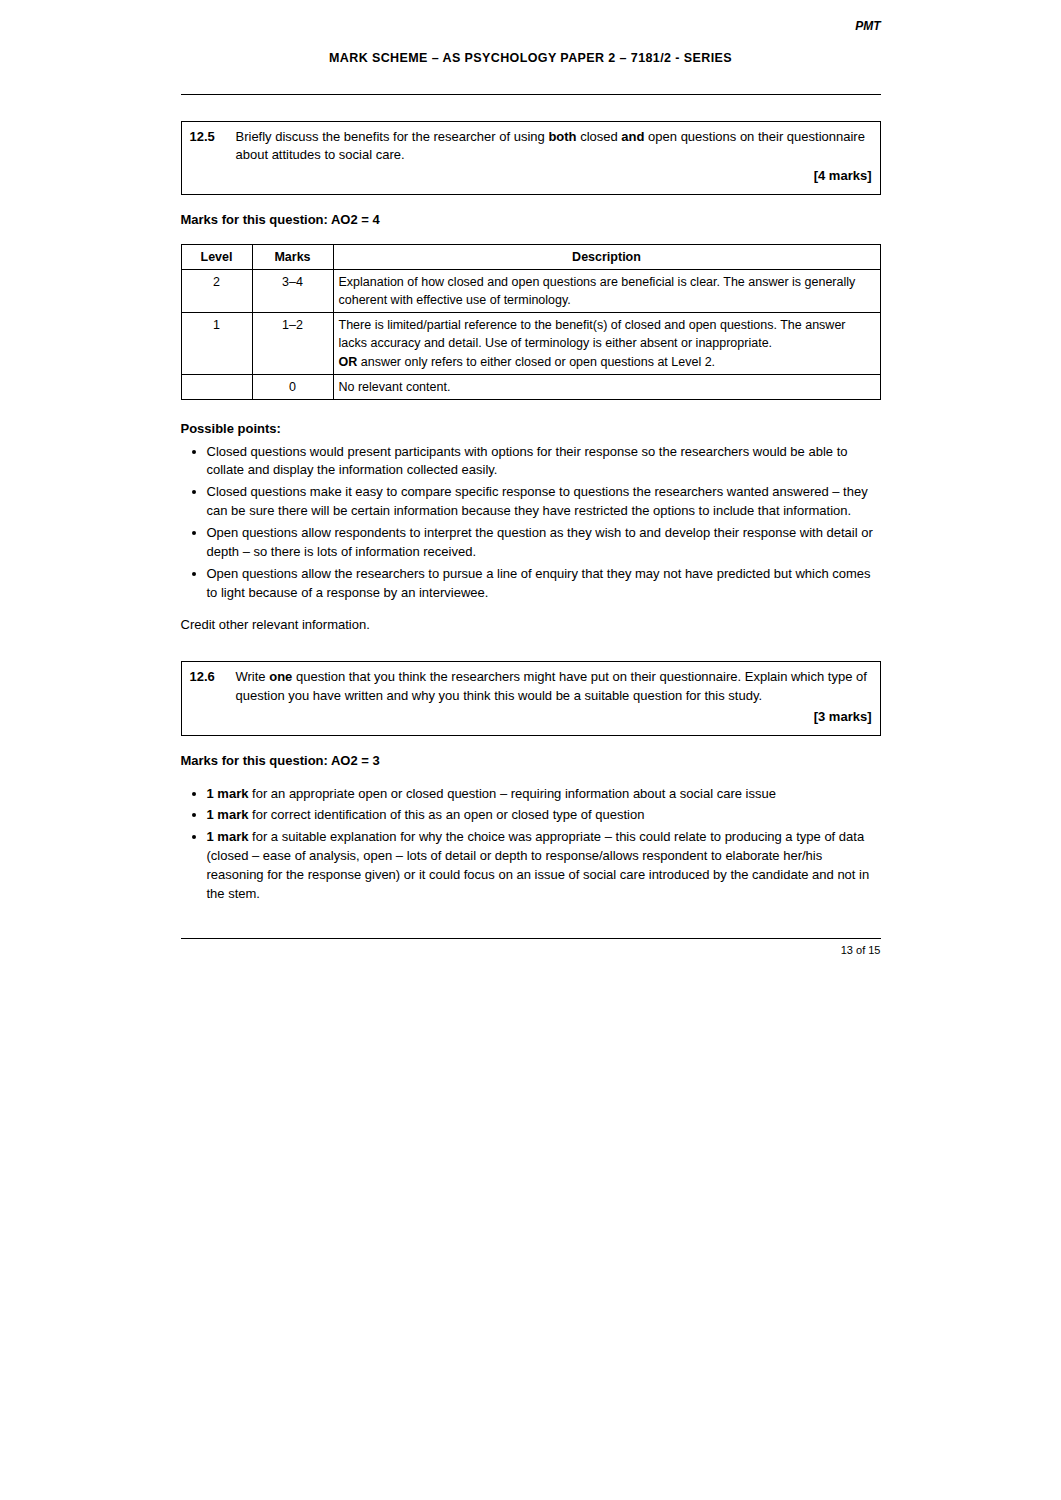PMT
MARK SCHEME – AS PSYCHOLOGY PAPER 2 – 7181/2 - SERIES
12.5
Briefly discuss the benefits for the researcher of using both closed and open questions on their questionnaire about attitudes to social care.
[4 marks]
Marks for this question: AO2 = 4
| Level | Marks | Description |
| --- | --- | --- |
| 2 | 3–4 | Explanation of how closed and open questions are beneficial is clear. The answer is generally coherent with effective use of terminology. |
| 1 | 1–2 | There is limited/partial reference to the benefit(s) of closed and open questions. The answer lacks accuracy and detail. Use of terminology is either absent or inappropriate. OR answer only refers to either closed or open questions at Level 2. |
| | 0 | No relevant content. |
Possible points:
Closed questions would present participants with options for their response so the researchers would be able to collate and display the information collected easily.
Closed questions make it easy to compare specific response to questions the researchers wanted answered – they can be sure there will be certain information because they have restricted the options to include that information.
Open questions allow respondents to interpret the question as they wish to and develop their response with detail or depth – so there is lots of information received.
Open questions allow the researchers to pursue a line of enquiry that they may not have predicted but which comes to light because of a response by an interviewee.
Credit other relevant information.
12.6
Write one question that you think the researchers might have put on their questionnaire. Explain which type of question you have written and why you think this would be a suitable question for this study.
[3 marks]
Marks for this question: AO2 = 3
1 mark for an appropriate open or closed question – requiring information about a social care issue
1 mark for correct identification of this as an open or closed type of question
1 mark for a suitable explanation for why the choice was appropriate – this could relate to producing a type of data (closed – ease of analysis, open – lots of detail or depth to response/allows respondent to elaborate her/his reasoning for the response given) or it could focus on an issue of social care introduced by the candidate and not in the stem.
13 of 15